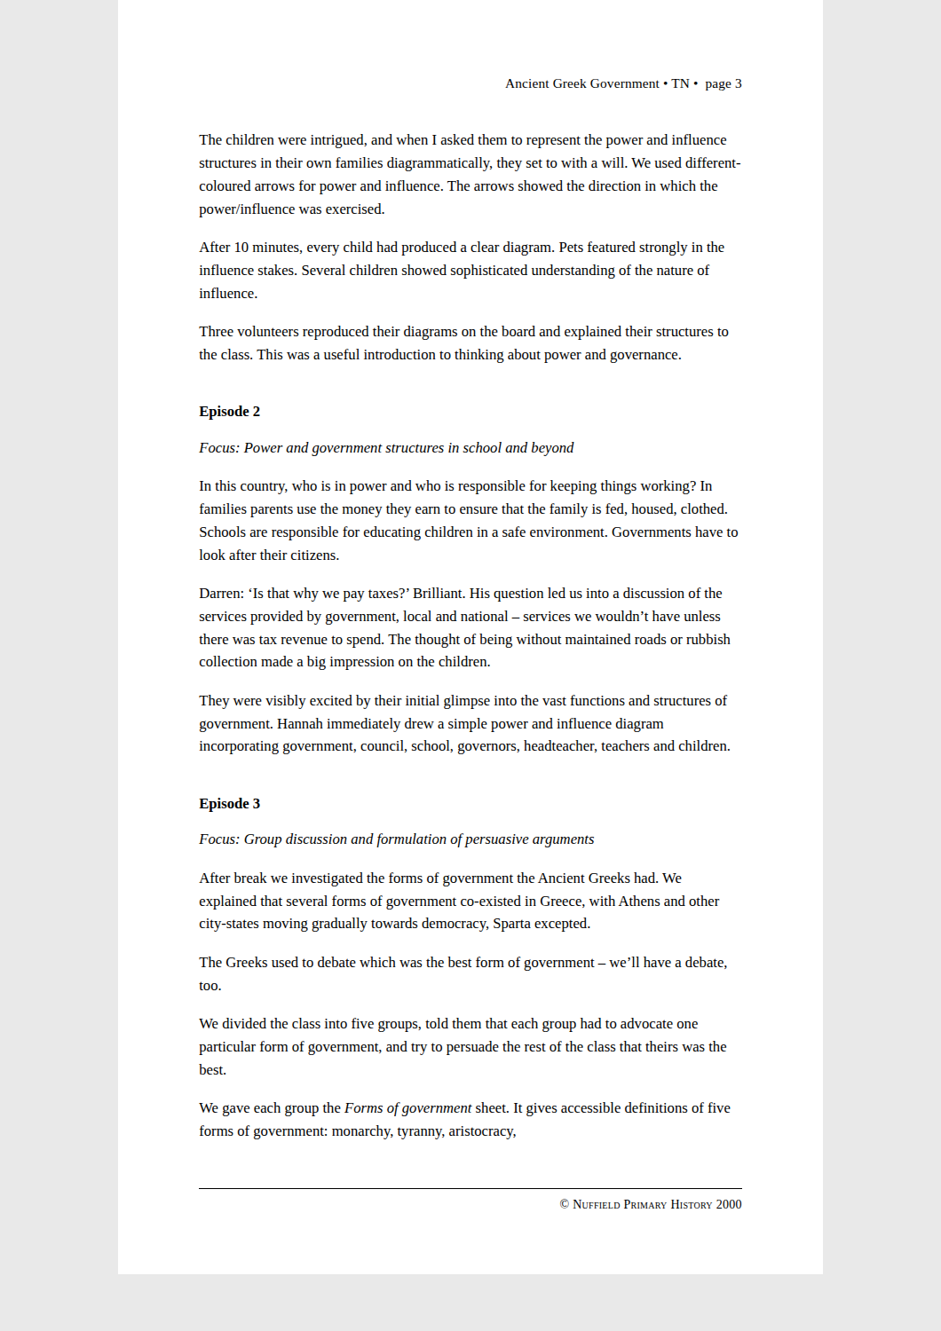Ancient Greek Government • TN • page 3
The children were intrigued, and when I asked them to represent the power and influence structures in their own families diagrammatically, they set to with a will. We used different-coloured arrows for power and influence. The arrows showed the direction in which the power/influence was exercised.
After 10 minutes, every child had produced a clear diagram. Pets featured strongly in the influence stakes. Several children showed sophisticated understanding of the nature of influence.
Three volunteers reproduced their diagrams on the board and explained their structures to the class. This was a useful introduction to thinking about power and governance.
Episode 2
Focus: Power and government structures in school and beyond
In this country, who is in power and who is responsible for keeping things working? In families parents use the money they earn to ensure that the family is fed, housed, clothed. Schools are responsible for educating children in a safe environment. Governments have to look after their citizens.
Darren: ‘Is that why we pay taxes?’ Brilliant. His question led us into a discussion of the services provided by government, local and national – services we wouldn’t have unless there was tax revenue to spend. The thought of being without maintained roads or rubbish collection made a big impression on the children.
They were visibly excited by their initial glimpse into the vast functions and structures of government. Hannah immediately drew a simple power and influence diagram incorporating government, council, school, governors, headteacher, teachers and children.
Episode 3
Focus: Group discussion and formulation of persuasive arguments
After break we investigated the forms of government the Ancient Greeks had. We explained that several forms of government co-existed in Greece, with Athens and other city-states moving gradually towards democracy, Sparta excepted.
The Greeks used to debate which was the best form of government – we’ll have a debate, too.
We divided the class into five groups, told them that each group had to advocate one particular form of government, and try to persuade the rest of the class that theirs was the best.
We gave each group the Forms of government sheet. It gives accessible definitions of five forms of government: monarchy, tyranny, aristocracy,
© Nuffield Primary History 2000